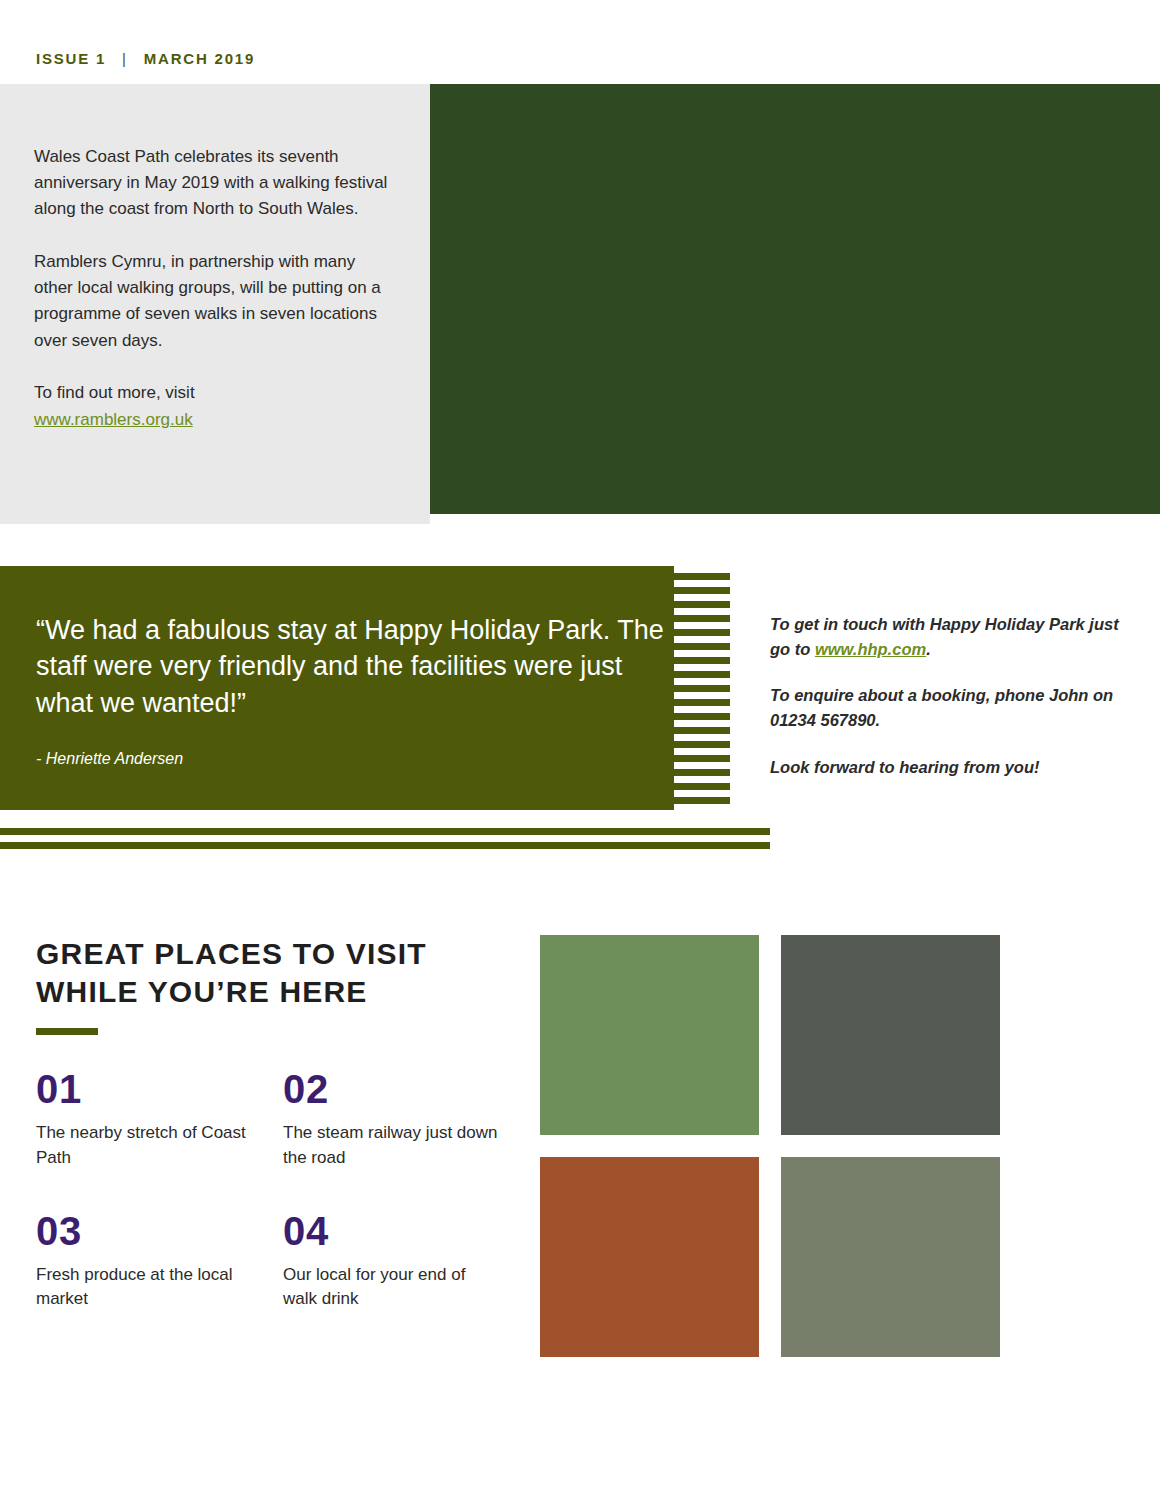ISSUE 1 | MARCH 2019
Wales Coast Path celebrates its seventh anniversary in May 2019 with a walking festival along the coast from North to South Wales.
Ramblers Cymru, in partnership with many other local walking groups, will be putting on a programme of seven walks in seven locations over seven days.
To find out more, visit
www.ramblers.org.uk
“We had a fabulous stay at Happy Holiday Park. The staff were very friendly and the facilities were just what we wanted!”
- Henriette Andersen
To get in touch with Happy Holiday Park just go to www.hhp.com.
To enquire about a booking, phone John on 01234 567890.
Look forward to hearing from you!
Great places to visit
while you’re here
01
The nearby stretch of Coast Path
02
The steam railway just down the road
03
Fresh produce at the local market
04
Our local for your end of walk drink